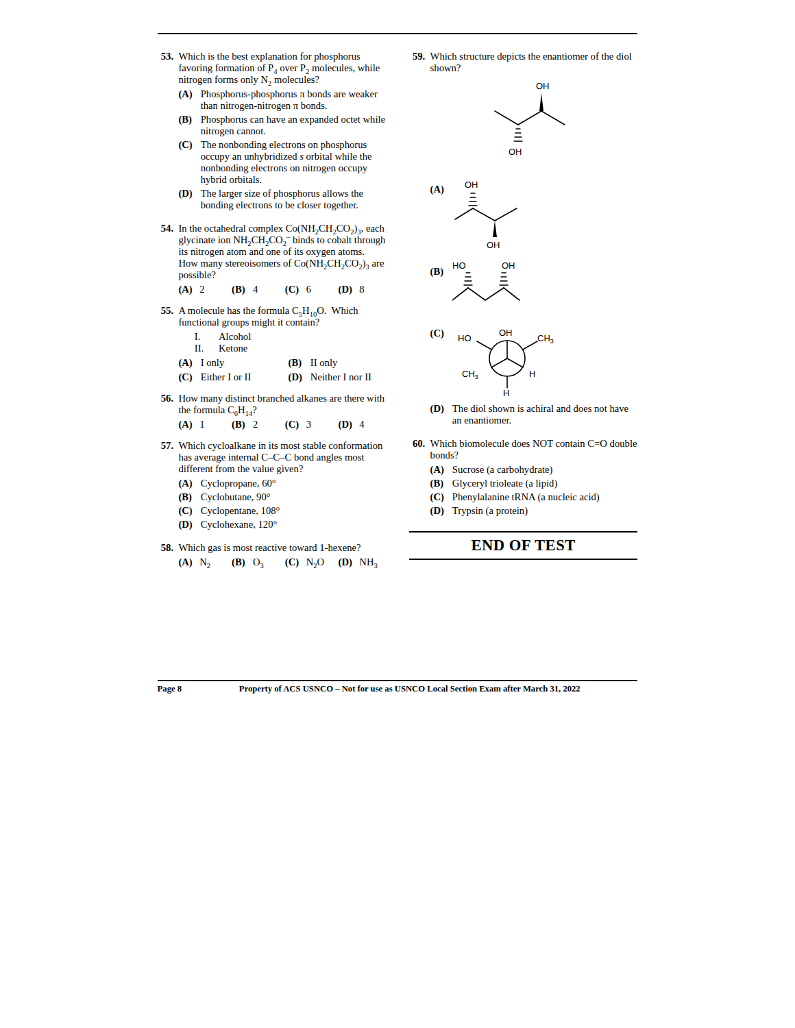53.
Which is the best explanation for phosphorus favoring formation of P4 over P2 molecules, while nitrogen forms only N2 molecules?
(A) Phosphorus-phosphorus π bonds are weaker than nitrogen-nitrogen π bonds.
(B) Phosphorus can have an expanded octet while nitrogen cannot.
(C) The nonbonding electrons on phosphorus occupy an unhybridized s orbital while the nonbonding electrons on nitrogen occupy hybrid orbitals.
(D) The larger size of phosphorus allows the bonding electrons to be closer together.
54.
In the octahedral complex Co(NH2CH2CO2)3, each glycinate ion NH2CH2CO2– binds to cobalt through its nitrogen atom and one of its oxygen atoms. How many stereoisomers of Co(NH2CH2CO2)3 are possible?
(A) 2
(B) 4
(C) 6
(D) 8
55.
A molecule has the formula C5H10O. Which functional groups might it contain?
I. Alcohol
II. Ketone
(A) I only
(B) II only
(C) Either I or II
(D) Neither I nor II
56.
How many distinct branched alkanes are there with the formula C6H14?
(A) 1
(B) 2
(C) 3
(D) 4
57.
Which cycloalkane in its most stable conformation has average internal C–C–C bond angles most different from the value given?
(A) Cyclopropane, 60°
(B) Cyclobutane, 90°
(C) Cyclopentane, 108°
(D) Cyclohexane, 120°
58.
Which gas is most reactive toward 1-hexene?
(A) N2
(B) O3
(C) N2O
(D) NH3
59.
Which structure depicts the enantiomer of the diol shown?
OH OH
(A) OH OH
(B) HO OH
(C) OH HO CH3 CH3 H H
(D) The diol shown is achiral and does not have an enantiomer.
60.
Which biomolecule does NOT contain C=O double bonds?
(A) Sucrose (a carbohydrate)
(B) Glyceryl trioleate (a lipid)
(C) Phenylalanine tRNA (a nucleic acid)
(D) Trypsin (a protein)
END OF TEST
Page 8
Property of ACS USNCO – Not for use as USNCO Local Section Exam after March 31, 2022